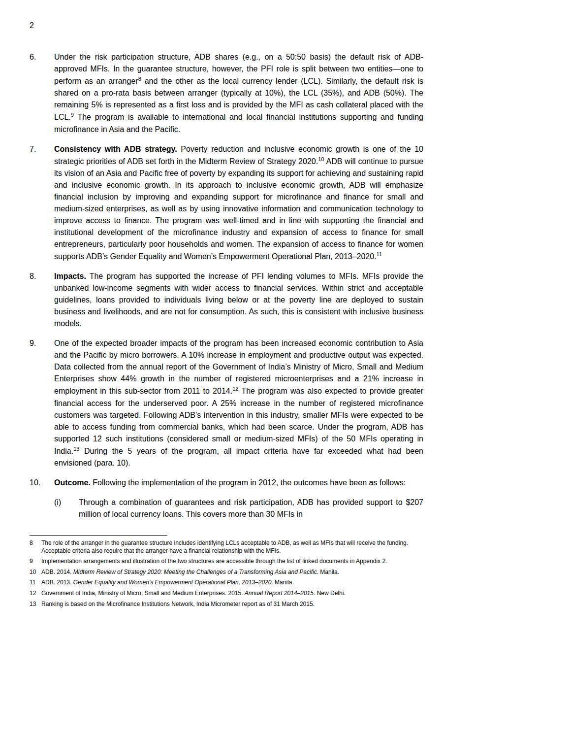2
6.
Under the risk participation structure, ADB shares (e.g., on a 50:50 basis) the default risk of ADB-approved MFIs. In the guarantee structure, however, the PFI role is split between two entities—one to perform as an arranger8 and the other as the local currency lender (LCL). Similarly, the default risk is shared on a pro-rata basis between arranger (typically at 10%), the LCL (35%), and ADB (50%). The remaining 5% is represented as a first loss and is provided by the MFI as cash collateral placed with the LCL.9 The program is available to international and local financial institutions supporting and funding microfinance in Asia and the Pacific.
7.
Consistency with ADB strategy. Poverty reduction and inclusive economic growth is one of the 10 strategic priorities of ADB set forth in the Midterm Review of Strategy 2020.10 ADB will continue to pursue its vision of an Asia and Pacific free of poverty by expanding its support for achieving and sustaining rapid and inclusive economic growth. In its approach to inclusive economic growth, ADB will emphasize financial inclusion by improving and expanding support for microfinance and finance for small and medium-sized enterprises, as well as by using innovative information and communication technology to improve access to finance. The program was well-timed and in line with supporting the financial and institutional development of the microfinance industry and expansion of access to finance for small entrepreneurs, particularly poor households and women. The expansion of access to finance for women supports ADB’s Gender Equality and Women’s Empowerment Operational Plan, 2013–2020.11
8.
Impacts. The program has supported the increase of PFI lending volumes to MFIs. MFIs provide the unbanked low-income segments with wider access to financial services. Within strict and acceptable guidelines, loans provided to individuals living below or at the poverty line are deployed to sustain business and livelihoods, and are not for consumption. As such, this is consistent with inclusive business models.
9.
One of the expected broader impacts of the program has been increased economic contribution to Asia and the Pacific by micro borrowers. A 10% increase in employment and productive output was expected. Data collected from the annual report of the Government of India’s Ministry of Micro, Small and Medium Enterprises show 44% growth in the number of registered microenterprises and a 21% increase in employment in this sub-sector from 2011 to 2014.12 The program was also expected to provide greater financial access for the underserved poor. A 25% increase in the number of registered microfinance customers was targeted. Following ADB’s intervention in this industry, smaller MFIs were expected to be able to access funding from commercial banks, which had been scarce. Under the program, ADB has supported 12 such institutions (considered small or medium-sized MFIs) of the 50 MFIs operating in India.13 During the 5 years of the program, all impact criteria have far exceeded what had been envisioned (para. 10).
10.
Outcome. Following the implementation of the program in 2012, the outcomes have been as follows:
(i)
Through a combination of guarantees and risk participation, ADB has provided support to $207 million of local currency loans. This covers more than 30 MFIs in
8
The role of the arranger in the guarantee structure includes identifying LCLs acceptable to ADB, as well as MFIs that will receive the funding. Acceptable criteria also require that the arranger have a financial relationship with the MFIs.
9
Implementation arrangements and illustration of the two structures are accessible through the list of linked documents in Appendix 2.
10
ADB. 2014. Midterm Review of Strategy 2020: Meeting the Challenges of a Transforming Asia and Pacific. Manila.
11
ADB. 2013. Gender Equality and Women’s Empowerment Operational Plan, 2013–2020. Manila.
12
Government of India, Ministry of Micro, Small and Medium Enterprises. 2015. Annual Report 2014–2015. New Delhi.
13
Ranking is based on the Microfinance Institutions Network, India Micrometer report as of 31 March 2015.